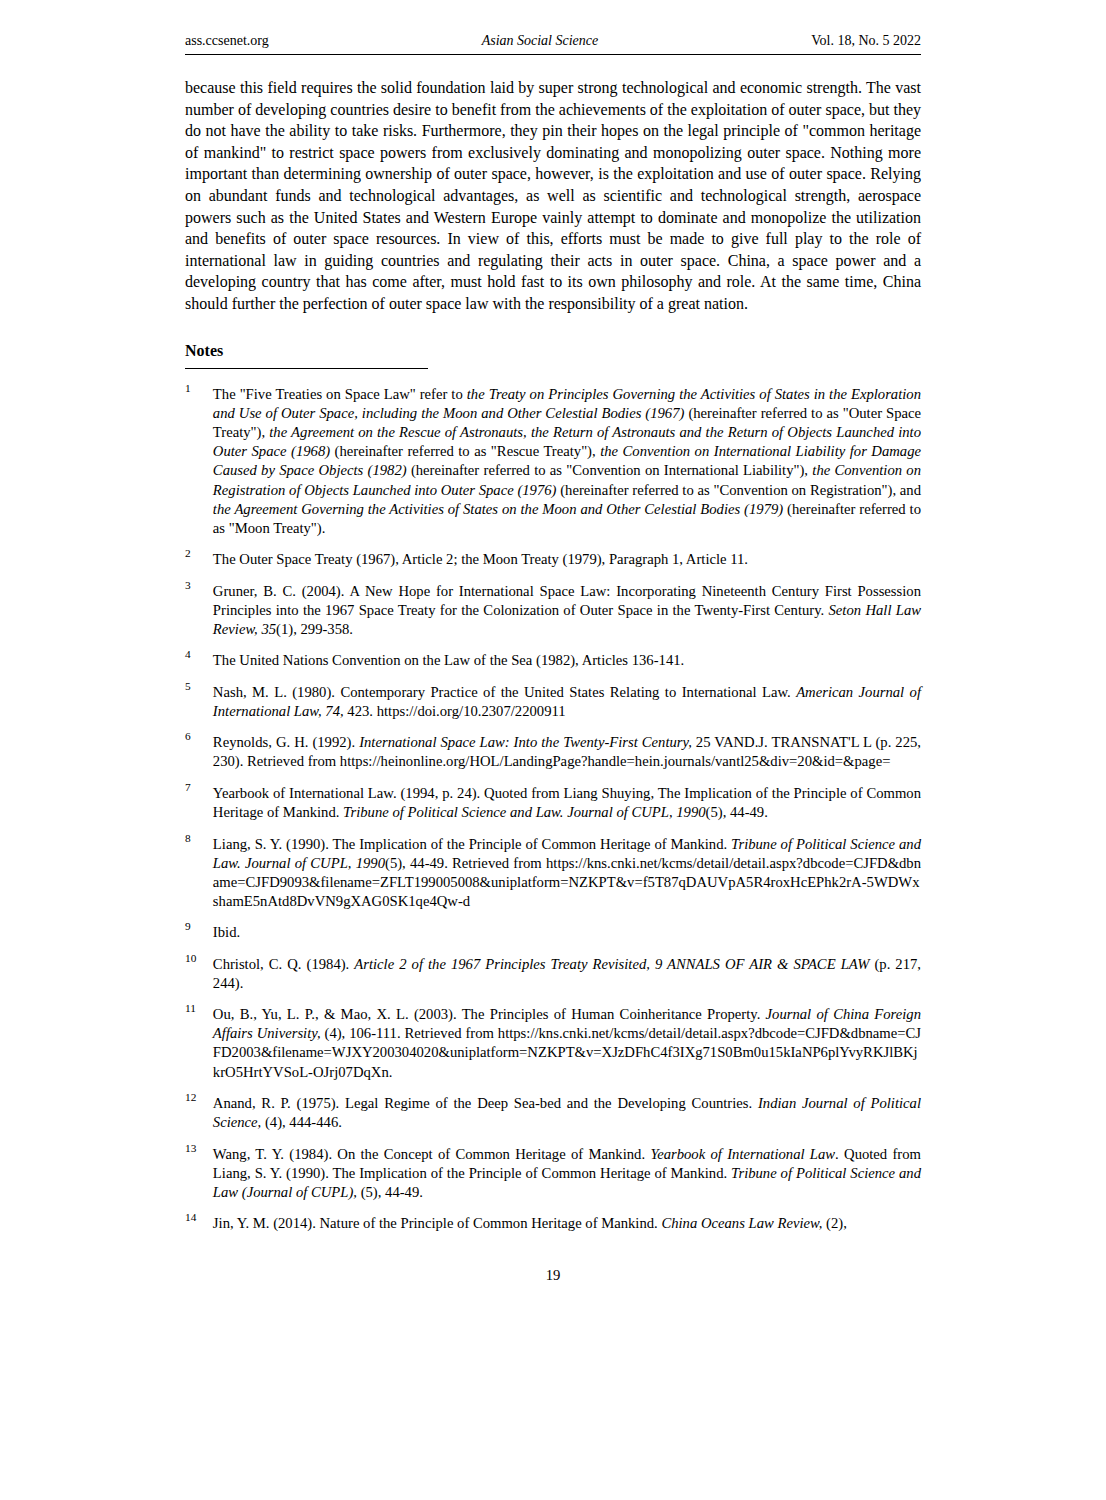ass.ccsenet.org Asian Social Science Vol. 18, No. 5 2022
because this field requires the solid foundation laid by super strong technological and economic strength. The vast number of developing countries desire to benefit from the achievements of the exploitation of outer space, but they do not have the ability to take risks. Furthermore, they pin their hopes on the legal principle of "common heritage of mankind" to restrict space powers from exclusively dominating and monopolizing outer space. Nothing more important than determining ownership of outer space, however, is the exploitation and use of outer space. Relying on abundant funds and technological advantages, as well as scientific and technological strength, aerospace powers such as the United States and Western Europe vainly attempt to dominate and monopolize the utilization and benefits of outer space resources. In view of this, efforts must be made to give full play to the role of international law in guiding countries and regulating their acts in outer space. China, a space power and a developing country that has come after, must hold fast to its own philosophy and role. At the same time, China should further the perfection of outer space law with the responsibility of a great nation.
Notes
The "Five Treaties on Space Law" refer to the Treaty on Principles Governing the Activities of States in the Exploration and Use of Outer Space, including the Moon and Other Celestial Bodies (1967) (hereinafter referred to as "Outer Space Treaty"), the Agreement on the Rescue of Astronauts, the Return of Astronauts and the Return of Objects Launched into Outer Space (1968) (hereinafter referred to as "Rescue Treaty"), the Convention on International Liability for Damage Caused by Space Objects (1982) (hereinafter referred to as "Convention on International Liability"), the Convention on Registration of Objects Launched into Outer Space (1976) (hereinafter referred to as "Convention on Registration"), and the Agreement Governing the Activities of States on the Moon and Other Celestial Bodies (1979) (hereinafter referred to as "Moon Treaty").
The Outer Space Treaty (1967), Article 2; the Moon Treaty (1979), Paragraph 1, Article 11.
Gruner, B. C. (2004). A New Hope for International Space Law: Incorporating Nineteenth Century First Possession Principles into the 1967 Space Treaty for the Colonization of Outer Space in the Twenty-First Century. Seton Hall Law Review, 35(1), 299-358.
The United Nations Convention on the Law of the Sea (1982), Articles 136-141.
Nash, M. L. (1980). Contemporary Practice of the United States Relating to International Law. American Journal of International Law, 74, 423. https://doi.org/10.2307/2200911
Reynolds, G. H. (1992). International Space Law: Into the Twenty-First Century, 25 VAND.J. TRANSNAT'L L (p. 225, 230). Retrieved from https://heinonline.org/HOL/LandingPage?handle=hein.journals/vantl25&div=20&id=&page=
Yearbook of International Law. (1994, p. 24). Quoted from Liang Shuying, The Implication of the Principle of Common Heritage of Mankind. Tribune of Political Science and Law. Journal of CUPL, 1990(5), 44-49.
Liang, S. Y. (1990). The Implication of the Principle of Common Heritage of Mankind. Tribune of Political Science and Law. Journal of CUPL, 1990(5), 44-49. Retrieved from https://kns.cnki.net/kcms/detail/detail.aspx?dbcode=CJFD&dbname=CJFD9093&filename=ZFLT199005008&uniplatform=NZKPT&v=f5T87qDAUVpA5R4roxHcEPhk2rA-5WDWxshamE5nAtd8DvVN9gXAG0SK1qe4Qw-d
Ibid.
Christol, C. Q. (1984). Article 2 of the 1967 Principles Treaty Revisited, 9 ANNALS OF AIR & SPACE LAW (p. 217, 244).
Ou, B., Yu, L. P., & Mao, X. L. (2003). The Principles of Human Coinheritance Property. Journal of China Foreign Affairs University, (4), 106-111. Retrieved from https://kns.cnki.net/kcms/detail/detail.aspx?dbcode=CJFD&dbname=CJFD2003&filename=WJXY200304020&uniplatform=NZKPT&v=XJzDFhC4f3IXg71S0Bm0u15kIaNP6plYvyRKJlBKjkrO5HrtYVSoL-OJrj07DqXn.
Anand, R. P. (1975). Legal Regime of the Deep Sea-bed and the Developing Countries. Indian Journal of Political Science, (4), 444-446.
Wang, T. Y. (1984). On the Concept of Common Heritage of Mankind. Yearbook of International Law. Quoted from Liang, S. Y. (1990). The Implication of the Principle of Common Heritage of Mankind. Tribune of Political Science and Law (Journal of CUPL), (5), 44-49.
Jin, Y. M. (2014). Nature of the Principle of Common Heritage of Mankind. China Oceans Law Review, (2),
19